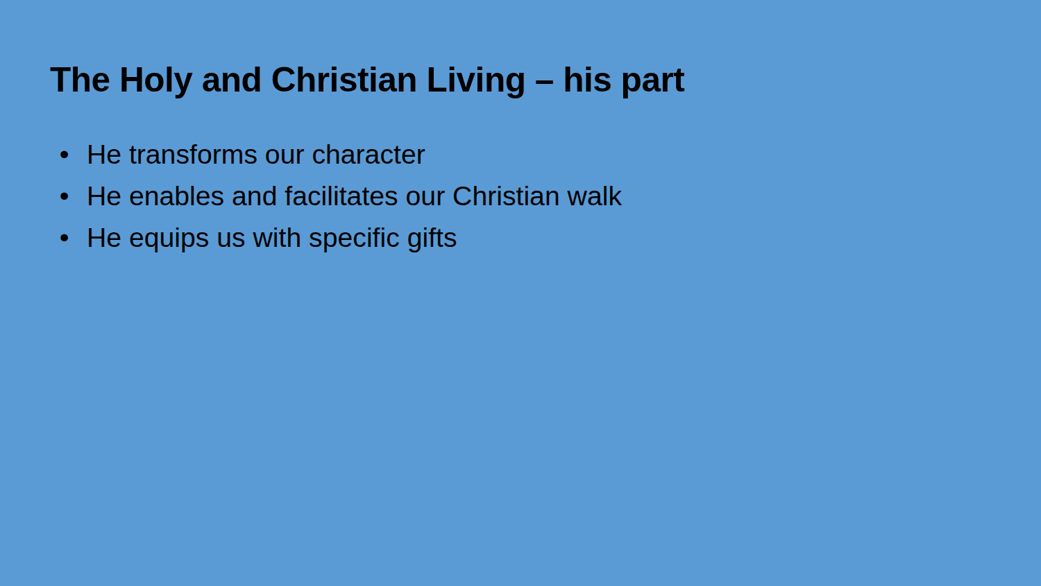The Holy and Christian Living – his part
He transforms our character
He enables and facilitates our Christian walk
He equips us with specific gifts